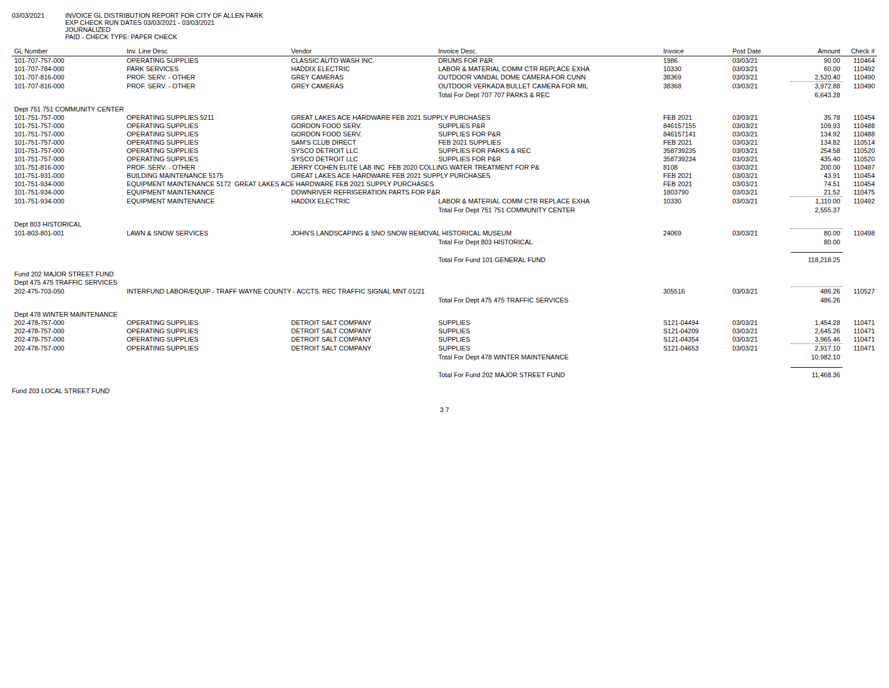03/03/2021 INVOICE GL DISTRIBUTION REPORT FOR CITY OF ALLEN PARK
EXP CHECK RUN DATES 03/03/2021 - 03/03/2021
JOURNALIZED
PAID - CHECK TYPE: PAPER CHECK
| GL Number | Inv. Line Desc | Vendor | Invoice Desc. | Invoice | Post Date | Amount | Check # |
| --- | --- | --- | --- | --- | --- | --- | --- |
| 101-707-757-000 | OPERATING SUPPLIES | CLASSIC AUTO WASH INC. | DRUMS FOR P&R | 1986 | 03/03/21 | 90.00 | 110464 |
| 101-707-784-000 | PARK SERVICES | HADDIX ELECTRIC | LABOR & MATERIAL COMM CTR REPLACE EXHA | 10330 | 03/03/21 | 60.00 | 110492 |
| 101-707-816-000 | PROF. SERV. - OTHER | GREY CAMERAS | OUTDOOR VANDAL DOME CAMERA FOR CUNN | 38369 | 03/03/21 | 2,520.40 | 110490 |
| 101-707-816-000 | PROF. SERV. - OTHER | GREY CAMERAS | OUTDOOR VERKADA BULLET CAMERA FOR MIL | 38368 | 03/03/21 | 3,972.88 | 110490 |
| | | | Total For Dept 707 707 PARKS & REC | | | 6,643.28 | |
| Dept 751 751 COMMUNITY CENTER |
| 101-751-757-000 | OPERATING SUPPLIES 5211 | GREAT LAKES ACE HARDWARE FEB 2021 SUPPLY PURCHASES | FEB 2021 | 03/03/21 | 35.78 | 110454 |
| 101-751-757-000 | OPERATING SUPPLIES | GORDON FOOD SERV. | SUPPLIES P&R | 846157155 | 03/03/21 | 109.93 | 110488 |
| 101-751-757-000 | OPERATING SUPPLIES | GORDON FOOD SERV. | SUPPLIES FOR P&R | 846157141 | 03/03/21 | 134.92 | 110488 |
| 101-751-757-000 | OPERATING SUPPLIES | SAM'S CLUB DIRECT | FEB 2021 SUPPLIES | FEB 2021 | 03/03/21 | 134.82 | 110514 |
| 101-751-757-000 | OPERATING SUPPLIES | SYSCO DETROIT LLC | SUPPLIES FOR PARKS & REC | 358739235 | 03/03/21 | 254.58 | 110520 |
| 101-751-757-000 | OPERATING SUPPLIES | SYSCO DETROIT LLC | SUPPLIES FOR P&R | 358739234 | 03/03/21 | 435.40 | 110520 |
| 101-751-816-000 | PROF. SERV. - OTHER | JERRY COHEN ELITE LAB INC FEB 2020 COLLING WATER TREATMENT FOR P& | 8108 | 03/03/21 | 200.00 | 110497 |
| 101-751-931-000 | BUILDING MAINTENANCE 5175 | GREAT LAKES ACE HARDWARE FEB 2021 SUPPLY PURCHASES | FEB 2021 | 03/03/21 | 43.91 | 110454 |
| 101-751-934-000 | EQUIPMENT MAINTENANCE 5172 GREAT LAKES ACE HARDWARE FEB 2021 SUPPLY PURCHASES | FEB 2021 | 03/03/21 | 74.51 | 110454 |
| 101-751-934-000 | EQUIPMENT MAINTENANCE | DOWNRIVER REFRIGERATION PARTS FOR P&R | 1803790 | 03/03/21 | 21.52 | 110475 |
| 101-751-934-000 | EQUIPMENT MAINTENANCE | HADDIX ELECTRIC | LABOR & MATERIAL COMM CTR REPLACE EXHA | 10330 | 03/03/21 | 1,110.00 | 110492 |
| | | | Total For Dept 751 751 COMMUNITY CENTER | | | 2,555.37 | |
| Dept 803 HISTORICAL |
| 101-803-801-001 | LAWN & SNOW SERVICES | JOHN'S LANDSCAPING & SNO SNOW REMOVAL HISTORICAL MUSEUM | 24069 | 03/03/21 | 80.00 | 110498 |
| | | | Total For Dept 803 HISTORICAL | | | 80.00 | |
| | | | Total For Fund 101 GENERAL FUND | | | 118,218.25 | |
| Fund 202 MAJOR STREET FUND |
| Dept 475 475 TRAFFIC SERVICES |
| 202-475-703-050 | INTERFUND LABOR/EQUIP - TRAFF WAYNE COUNTY - ACCTS. REC TRAFFIC SIGNAL MNT 01/21 | 305516 | 03/03/21 | 486.26 | 110527 |
| | | | Total For Dept 475 475 TRAFFIC SERVICES | | | 486.26 | |
| Dept 478 WINTER MAINTENANCE |
| 202-478-757-000 | OPERATING SUPPLIES | DETROIT SALT COMPANY | SUPPLIES | S121-04494 | 03/03/21 | 1,454.28 | 110471 |
| 202-478-757-000 | OPERATING SUPPLIES | DETROIT SALT COMPANY | SUPPLIES | S121-04209 | 03/03/21 | 2,645.26 | 110471 |
| 202-478-757-000 | OPERATING SUPPLIES | DETROIT SALT COMPANY | SUPPLIES | S121-04354 | 03/03/21 | 3,965.46 | 110471 |
| 202-478-757-000 | OPERATING SUPPLIES | DETROIT SALT COMPANY | SUPPLIES | S121-04653 | 03/03/21 | 2,917.10 | 110471 |
| | | | Total For Dept 478 WINTER MAINTENANCE | | | 10,982.10 | |
| | | | Total For Fund 202 MAJOR STREET FUND | | | 11,468.36 | |
Fund 203 LOCAL STREET FUND
3 7